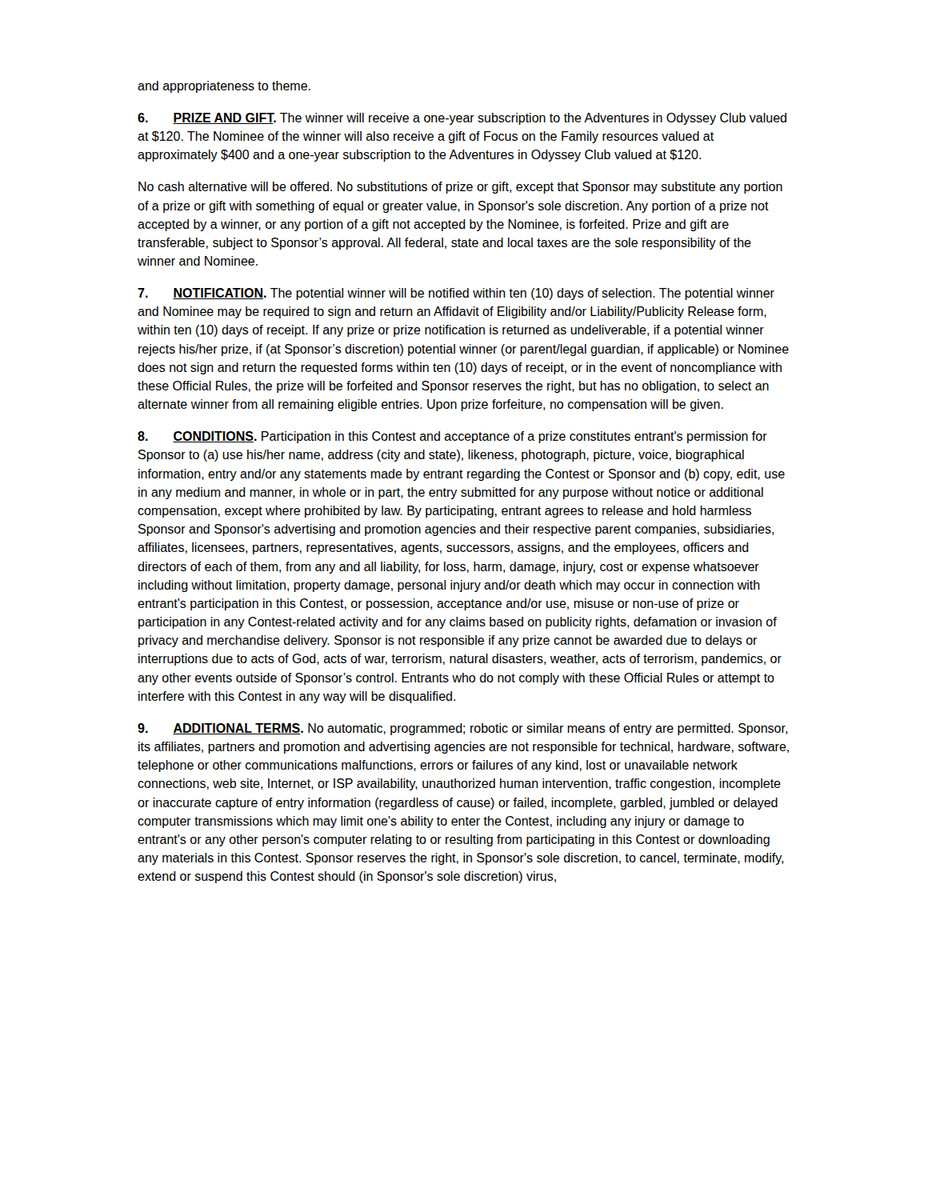and appropriateness to theme.
6. PRIZE AND GIFT. The winner will receive a one-year subscription to the Adventures in Odyssey Club valued at $120. The Nominee of the winner will also receive a gift of Focus on the Family resources valued at approximately $400 and a one-year subscription to the Adventures in Odyssey Club valued at $120.
No cash alternative will be offered. No substitutions of prize or gift, except that Sponsor may substitute any portion of a prize or gift with something of equal or greater value, in Sponsor's sole discretion. Any portion of a prize not accepted by a winner, or any portion of a gift not accepted by the Nominee, is forfeited. Prize and gift are transferable, subject to Sponsor’s approval. All federal, state and local taxes are the sole responsibility of the winner and Nominee.
7. NOTIFICATION. The potential winner will be notified within ten (10) days of selection. The potential winner and Nominee may be required to sign and return an Affidavit of Eligibility and/or Liability/Publicity Release form, within ten (10) days of receipt. If any prize or prize notification is returned as undeliverable, if a potential winner rejects his/her prize, if (at Sponsor’s discretion) potential winner (or parent/legal guardian, if applicable) or Nominee does not sign and return the requested forms within ten (10) days of receipt, or in the event of noncompliance with these Official Rules, the prize will be forfeited and Sponsor reserves the right, but has no obligation, to select an alternate winner from all remaining eligible entries. Upon prize forfeiture, no compensation will be given.
8. CONDITIONS. Participation in this Contest and acceptance of a prize constitutes entrant's permission for Sponsor to (a) use his/her name, address (city and state), likeness, photograph, picture, voice, biographical information, entry and/or any statements made by entrant regarding the Contest or Sponsor and (b) copy, edit, use in any medium and manner, in whole or in part, the entry submitted for any purpose without notice or additional compensation, except where prohibited by law. By participating, entrant agrees to release and hold harmless Sponsor and Sponsor's advertising and promotion agencies and their respective parent companies, subsidiaries, affiliates, licensees, partners, representatives, agents, successors, assigns, and the employees, officers and directors of each of them, from any and all liability, for loss, harm, damage, injury, cost or expense whatsoever including without limitation, property damage, personal injury and/or death which may occur in connection with entrant's participation in this Contest, or possession, acceptance and/or use, misuse or non-use of prize or participation in any Contest-related activity and for any claims based on publicity rights, defamation or invasion of privacy and merchandise delivery. Sponsor is not responsible if any prize cannot be awarded due to delays or interruptions due to acts of God, acts of war, terrorism, natural disasters, weather, acts of terrorism, pandemics, or any other events outside of Sponsor’s control. Entrants who do not comply with these Official Rules or attempt to interfere with this Contest in any way will be disqualified.
9. ADDITIONAL TERMS. No automatic, programmed; robotic or similar means of entry are permitted. Sponsor, its affiliates, partners and promotion and advertising agencies are not responsible for technical, hardware, software, telephone or other communications malfunctions, errors or failures of any kind, lost or unavailable network connections, web site, Internet, or ISP availability, unauthorized human intervention, traffic congestion, incomplete or inaccurate capture of entry information (regardless of cause) or failed, incomplete, garbled, jumbled or delayed computer transmissions which may limit one's ability to enter the Contest, including any injury or damage to entrant's or any other person's computer relating to or resulting from participating in this Contest or downloading any materials in this Contest. Sponsor reserves the right, in Sponsor's sole discretion, to cancel, terminate, modify, extend or suspend this Contest should (in Sponsor's sole discretion) virus,